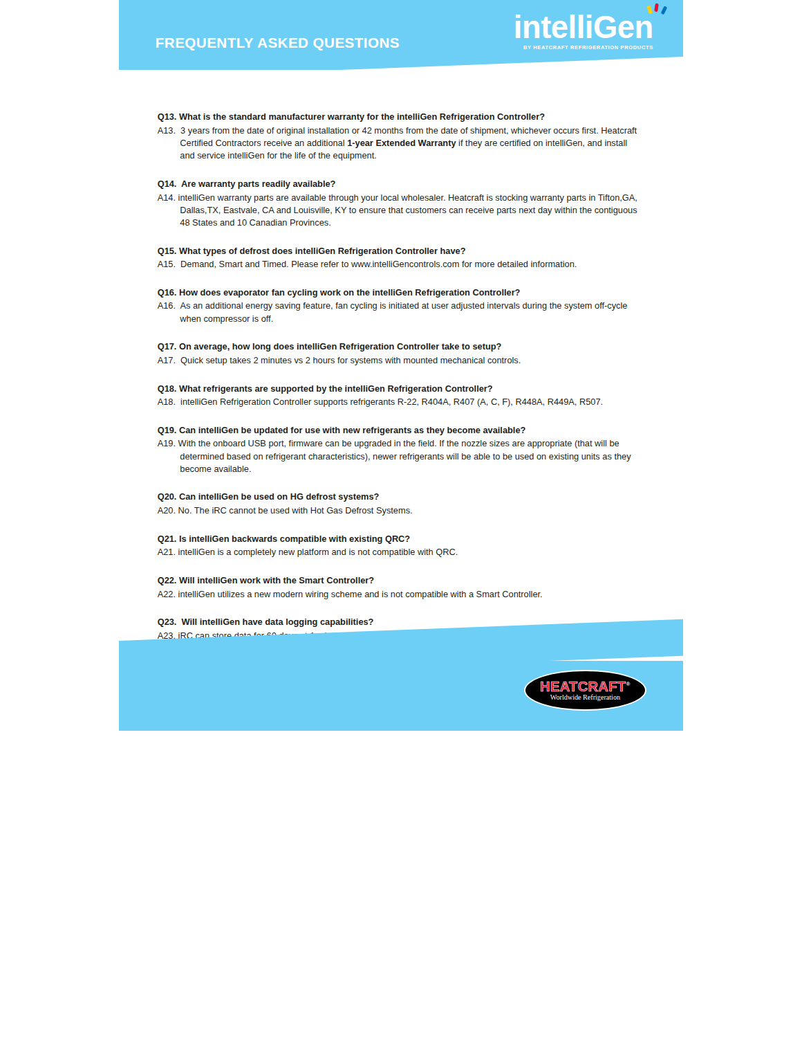FREQUENTLY ASKED QUESTIONS
intelliGen
BY HEATCRAFT REFRIGERATION PRODUCTS
Q13. What is the standard manufacturer warranty for the intelliGen Refrigeration Controller?
A13. 3 years from the date of original installation or 42 months from the date of shipment, whichever occurs first. Heatcraft Certified Contractors receive an additional 1-year Extended Warranty if they are certified on intelliGen, and install and service intelliGen for the life of the equipment.
Q14. Are warranty parts readily available?
A14. intelliGen warranty parts are available through your local wholesaler. Heatcraft is stocking warranty parts in Tifton,GA, Dallas,TX, Eastvale, CA and Louisville, KY to ensure that customers can receive parts next day within the contiguous 48 States and 10 Canadian Provinces.
Q15. What types of defrost does intelliGen Refrigeration Controller have?
A15. Demand, Smart and Timed. Please refer to www.intelliGencontrols.com for more detailed information.
Q16. How does evaporator fan cycling work on the intelliGen Refrigeration Controller?
A16. As an additional energy saving feature, fan cycling is initiated at user adjusted intervals during the system off-cycle when compressor is off.
Q17. On average, how long does intelliGen Refrigeration Controller take to setup?
A17. Quick setup takes 2 minutes vs 2 hours for systems with mounted mechanical controls.
Q18. What refrigerants are supported by the intelliGen Refrigeration Controller?
A18. intelliGen Refrigeration Controller supports refrigerants R-22, R404A, R407 (A, C, F), R448A, R449A, R507.
Q19. Can intelliGen be updated for use with new refrigerants as they become available?
A19. With the onboard USB port, firmware can be upgraded in the field. If the nozzle sizes are appropriate (that will be determined based on refrigerant characteristics), newer refrigerants will be able to be used on existing units as they become available.
Q20. Can intelliGen be used on HG defrost systems?
A20. No. The iRC cannot be used with Hot Gas Defrost Systems.
Q21. Is intelliGen backwards compatible with existing QRC?
A21. intelliGen is a completely new platform and is not compatible with QRC.
Q22. Will intelliGen work with the Smart Controller?
A22. intelliGen utilizes a new modern wiring scheme and is not compatible with a Smart Controller.
Q23. Will intelliGen have data logging capabilities?
A23. iRC can store data for 60 days at 1 minute intervals and the data can be accessed via a standard USB drive from the board. If users have an iWC, they can view the data locally or remotely on a mobile device, tablet or PC.
HEATCRAFT®
Worldwide Refrigeration